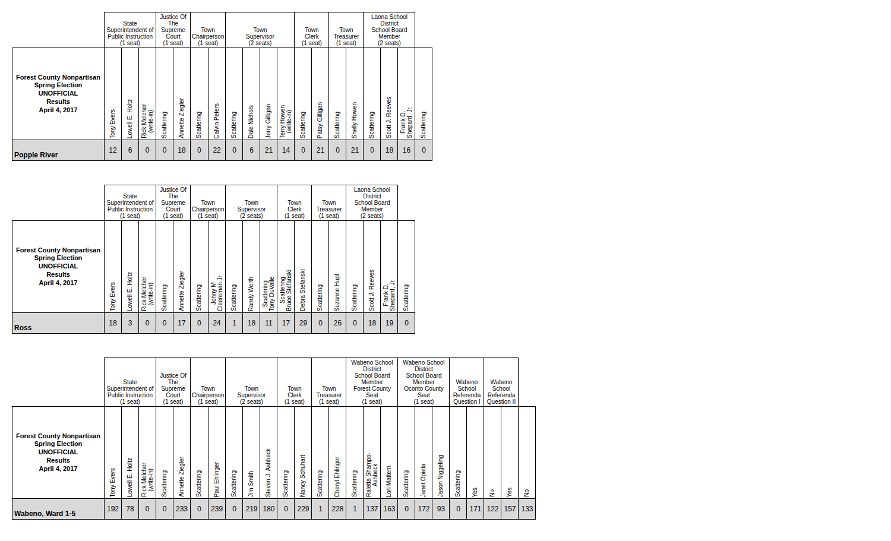| | State Superintendent of Public Instruction (1 seat) | Justice Of The Supreme Court (1 seat) | Town Chairperson (1 seat) | Town Supervisor (2 seats) | Town Clerk (1 seat) | Town Treasurer (1 seat) | Laona School District School Board Member (2 seats) |
| Forest County Nonpartisan Spring Election UNOFFICIAL Results April 4, 2017 | Tony Evers | Lowell E. Holtz | Rick Melcher (write-in) | Scattering | Annette Ziegler | Scattering | Calvin Peters | Scattering | Dale Nichols | Jerry Gilligan | Terry Howen (write-in) | Scattering | Patsy Gilligan | Scattering | Shelly Howen | Scattering | Scott J. Reeves | Frank D. Shepard, Jr. | Scattering |
| Popple River | 12 | 6 | 0 | 0 | 18 | 0 | 22 | 0 | 6 | 21 | 14 | 0 | 21 | 0 | 21 | 0 | 18 | 16 | 0 |
| | State Superintendent of Public Instruction (1 seat) | Justice Of The Supreme Court (1 seat) | Town Chairperson (1 seat) | Town Supervisor (2 seats) | Town Clerk (1 seat) | Town Treasurer (1 seat) | Laona School District School Board Member (2 seats) |
| Forest County Nonpartisan Spring Election UNOFFICIAL Results April 4, 2017 | Tony Evers | Lowell E. Holtz | Rick Melcher (write-in) | Scattering | Annette Ziegler | Scattering | Jonny M Cleereman Jr | Scattering | Randy Werth | Scattering Tony DuValle | Scattering Bruce Stefanski | Debra Stefanski | Scattering | Suzanne Hupf | Scattering | Scott J. Reeves | Frank D. Shepard, Jr. | Scattering |
| Ross | 18 | 3 | 0 | 0 | 17 | 0 | 24 | 1 | 18 | 11 | 17 | 29 | 0 | 26 | 0 | 18 | 19 | 0 |
| | State Superintendent of Public Instruction (1 seat) | Justice Of The Supreme Court (1 seat) | Town Chairperson (1 seat) | Town Supervisor (2 seats) | Town Clerk (1 seat) | Town Treasurer (1 seat) | Wabeno School District School Board Member Forest County Seat (1 seat) | Wabeno School District School Board Member Oconto County Seat (1 seat) | Wabeno School Referenda Question I | Wabeno School Referenda Question II |
| Forest County Nonpartisan Spring Election UNOFFICIAL Results April 4, 2017 | Tony Evers | Lowell E. Holtz | Rick Melcher (write-in) | Scattering | Annette Ziegler | Scattering | Paul Ehlinger | Scattering | Jim Smith | Steven J. Ashbeck | Scattering | Nancy Schuhart | Scattering | Cheryl Ehlinger | Scattering | Raletta Shampo- Ashbeck | Lori Mattern | Scattering | Janet Opiela | Jason Niggeling | Scattering | Yes | No | Yes | No |
| Wabeno, Ward 1-5 | 192 | 78 | 0 | 0 | 233 | 0 | 239 | 0 | 219 | 180 | 0 | 229 | 1 | 228 | 1 | 137 | 163 | 0 | 172 | 93 | 0 | 171 | 122 | 157 | 133 |